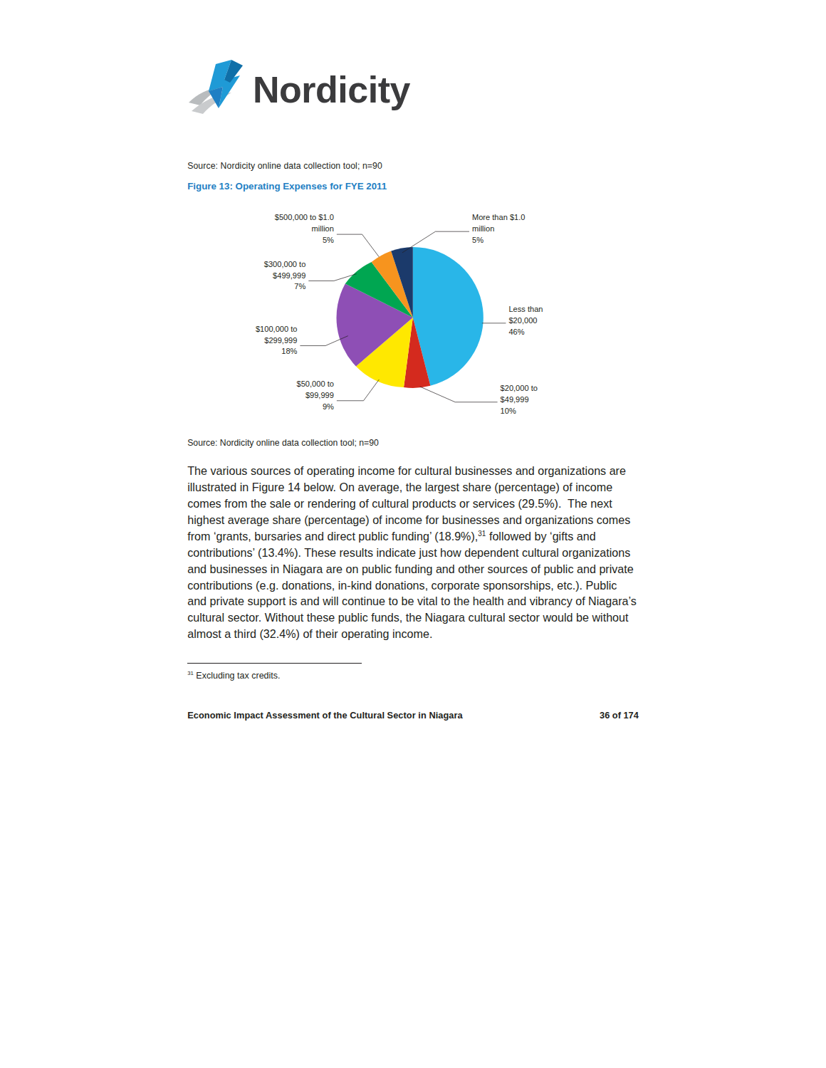Nordicity
Source: Nordicity online data collection tool; n=90
Figure 13: Operating Expenses for FYE 2011
Center (320,170) radius 100. Slices (clockwise from 12 o'clock): Less than $20,000 : 46% -> 165.6deg $20,000 to $49,999 : 10% -> 36deg $50,000 to $99,999 : 9% -> 32.4deg $100,000 to $299,999 : 18% -> 64.8deg $300,000 to $499,999 : 7% -> 25.2deg $500,000 to $1.0 million : 5% -> 18deg More than $1.0 million : 5% -> 18deg $500,000 to $1.0 million 5% $300,000 to $499,999 7% $100,000 to $299,999 18% $50,000 to $99,999 9% More than $1.0 million 5% Less than $20,000 46% $20,000 to $49,999 10%
Source: Nordicity online data collection tool; n=90
The various sources of operating income for cultural businesses and organizations are illustrated in Figure 14 below. On average, the largest share (percentage) of income comes from the sale or rendering of cultural products or services (29.5%). The next highest average share (percentage) of income for businesses and organizations comes from ‘grants, bursaries and direct public funding’ (18.9%),31 followed by ‘gifts and contributions’ (13.4%). These results indicate just how dependent cultural organizations and businesses in Niagara are on public funding and other sources of public and private contributions (e.g. donations, in-kind donations, corporate sponsorships, etc.). Public and private support is and will continue to be vital to the health and vibrancy of Niagara’s cultural sector. Without these public funds, the Niagara cultural sector would be without almost a third (32.4%) of their operating income.
31 Excluding tax credits.
Economic Impact Assessment of the Cultural Sector in Niagara 36 of 174